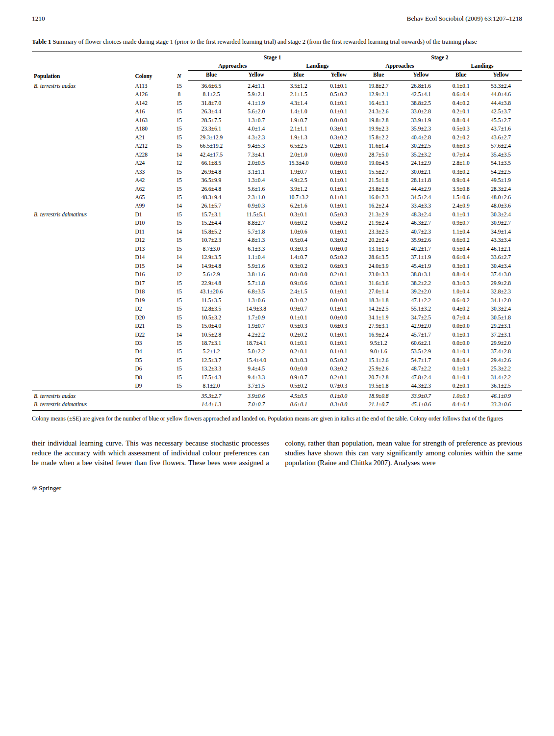1210
Behav Ecol Sociobiol (2009) 63:1207–1218
Table 1 Summary of flower choices made during stage 1 (prior to the first rewarded learning trial) and stage 2 (from the first rewarded learning trial onwards) of the training phase
| Population | Colony | N | Stage 1 | Stage 2 |
| --- | --- | --- | --- | --- |
| Approaches | Landings | Approaches | Landings |
| Blue | Yellow | Blue | Yellow | Blue | Yellow | Blue | Yellow |
| B. terrestris audax | A113 | 15 | 36.6±6.5 | 2.4±1.1 | 3.5±1.2 | 0.1±0.1 | 19.8±2.7 | 26.8±1.6 | 0.1±0.1 | 53.3±2.4 |
| | A126 | 8 | 8.1±2.5 | 5.9±2.1 | 2.1±1.5 | 0.5±0.2 | 12.9±2.1 | 42.5±4.1 | 0.6±0.4 | 44.0±4.6 |
| | A142 | 15 | 31.8±7.0 | 4.1±1.9 | 4.3±1.4 | 0.1±0.1 | 16.4±3.1 | 38.8±2.5 | 0.4±0.2 | 44.4±3.8 |
| | A16 | 15 | 26.3±4.4 | 5.6±2.0 | 1.4±1.0 | 0.1±0.1 | 24.3±2.6 | 33.0±2.8 | 0.2±0.1 | 42.5±3.7 |
| | A163 | 15 | 28.5±7.5 | 1.3±0.7 | 1.9±0.7 | 0.0±0.0 | 19.8±2.8 | 33.9±1.9 | 0.8±0.4 | 45.5±2.7 |
| | A180 | 15 | 23.3±6.1 | 4.0±1.4 | 2.1±1.1 | 0.3±0.1 | 19.9±2.3 | 35.9±2.3 | 0.5±0.3 | 43.7±1.6 |
| | A21 | 15 | 29.3±12.9 | 4.3±2.3 | 1.9±1.3 | 0.3±0.2 | 15.8±2.2 | 40.4±2.8 | 0.2±0.2 | 43.6±2.7 |
| | A212 | 15 | 66.5±19.2 | 9.4±5.3 | 6.5±2.5 | 0.2±0.1 | 11.6±1.4 | 30.2±2.5 | 0.6±0.3 | 57.6±2.4 |
| | A228 | 14 | 42.4±17.5 | 7.3±4.1 | 2.0±1.0 | 0.0±0.0 | 28.7±5.0 | 35.2±3.2 | 0.7±0.4 | 35.4±3.5 |
| | A24 | 12 | 66.1±8.5 | 2.0±0.5 | 15.3±4.0 | 0.0±0.0 | 19.0±4.5 | 24.1±2.9 | 2.8±1.0 | 54.1±3.5 |
| | A33 | 15 | 26.9±4.8 | 3.1±1.1 | 1.9±0.7 | 0.1±0.1 | 15.5±2.7 | 30.0±2.1 | 0.3±0.2 | 54.2±2.5 |
| | A42 | 15 | 36.5±9.9 | 1.3±0.4 | 4.9±2.5 | 0.1±0.1 | 21.5±1.8 | 28.1±1.8 | 0.9±0.4 | 49.5±1.9 |
| | A62 | 15 | 26.6±4.8 | 5.6±1.6 | 3.9±1.2 | 0.1±0.1 | 23.8±2.5 | 44.4±2.9 | 3.5±0.8 | 28.3±2.4 |
| | A65 | 15 | 48.3±9.4 | 2.3±1.0 | 10.7±3.2 | 0.1±0.1 | 16.0±2.3 | 34.5±2.4 | 1.5±0.6 | 48.0±2.6 |
| | A99 | 14 | 26.1±5.7 | 0.9±0.3 | 6.2±1.6 | 0.1±0.1 | 16.2±2.4 | 33.4±3.3 | 2.4±0.9 | 48.0±3.6 |
| B. terrestris dalmatinus | D1 | 15 | 15.7±3.1 | 11.5±5.1 | 0.3±0.1 | 0.5±0.3 | 21.3±2.9 | 48.3±2.4 | 0.1±0.1 | 30.3±2.4 |
| | D10 | 15 | 15.2±4.4 | 8.8±2.7 | 0.6±0.2 | 0.5±0.2 | 21.9±2.4 | 46.3±2.7 | 0.9±0.7 | 30.9±2.7 |
| | D11 | 14 | 15.8±5.2 | 5.7±1.8 | 1.0±0.6 | 0.1±0.1 | 23.3±2.5 | 40.7±2.3 | 1.1±0.4 | 34.9±1.4 |
| | D12 | 15 | 10.7±2.3 | 4.8±1.3 | 0.5±0.4 | 0.3±0.2 | 20.2±2.4 | 35.9±2.6 | 0.6±0.2 | 43.3±3.4 |
| | D13 | 15 | 8.7±3.0 | 6.1±3.3 | 0.3±0.3 | 0.0±0.0 | 13.1±1.9 | 40.2±1.7 | 0.5±0.4 | 46.1±2.1 |
| | D14 | 14 | 12.9±3.5 | 1.1±0.4 | 1.4±0.7 | 0.5±0.2 | 28.6±3.5 | 37.1±1.9 | 0.6±0.4 | 33.6±2.7 |
| | D15 | 14 | 14.9±4.8 | 5.9±1.6 | 0.3±0.2 | 0.6±0.3 | 24.0±3.9 | 45.4±1.9 | 0.3±0.1 | 30.4±3.4 |
| | D16 | 12 | 5.6±2.9 | 3.8±1.6 | 0.0±0.0 | 0.2±0.1 | 23.0±3.3 | 38.8±3.1 | 0.8±0.4 | 37.4±3.0 |
| | D17 | 15 | 22.9±4.8 | 5.7±1.8 | 0.9±0.6 | 0.3±0.1 | 31.6±3.6 | 38.2±2.2 | 0.3±0.3 | 29.9±2.8 |
| | D18 | 15 | 43.1±20.6 | 6.8±3.5 | 2.4±1.5 | 0.1±0.1 | 27.0±1.4 | 39.2±2.0 | 1.0±0.4 | 32.8±2.3 |
| | D19 | 15 | 11.5±3.5 | 1.3±0.6 | 0.3±0.2 | 0.0±0.0 | 18.3±1.8 | 47.1±2.2 | 0.6±0.2 | 34.1±2.0 |
| | D2 | 15 | 12.8±3.5 | 14.9±3.8 | 0.9±0.7 | 0.1±0.1 | 14.2±2.5 | 55.1±3.2 | 0.4±0.2 | 30.3±2.4 |
| | D20 | 15 | 10.5±3.2 | 1.7±0.9 | 0.1±0.1 | 0.0±0.0 | 34.1±1.9 | 34.7±2.5 | 0.7±0.4 | 30.5±1.8 |
| | D21 | 15 | 15.0±4.0 | 1.9±0.7 | 0.5±0.3 | 0.6±0.3 | 27.9±3.1 | 42.9±2.0 | 0.0±0.0 | 29.2±3.1 |
| | D22 | 14 | 10.5±2.8 | 4.2±2.2 | 0.2±0.2 | 0.1±0.1 | 16.9±2.4 | 45.7±1.7 | 0.1±0.1 | 37.2±3.1 |
| | D3 | 15 | 18.7±3.1 | 18.7±4.1 | 0.1±0.1 | 0.1±0.1 | 9.5±1.2 | 60.6±2.1 | 0.0±0.0 | 29.9±2.0 |
| | D4 | 15 | 5.2±1.2 | 5.0±2.2 | 0.2±0.1 | 0.1±0.1 | 9.0±1.6 | 53.5±2.9 | 0.1±0.1 | 37.4±2.8 |
| | D5 | 15 | 12.5±3.7 | 15.4±4.0 | 0.3±0.3 | 0.5±0.2 | 15.1±2.6 | 54.7±1.7 | 0.8±0.4 | 29.4±2.6 |
| | D6 | 15 | 13.2±3.3 | 9.4±4.5 | 0.0±0.0 | 0.3±0.2 | 25.9±2.6 | 48.7±2.2 | 0.1±0.1 | 25.3±2.2 |
| | D8 | 15 | 17.5±4.3 | 9.4±3.3 | 0.9±0.7 | 0.2±0.1 | 20.7±2.8 | 47.8±2.4 | 0.1±0.1 | 31.4±2.2 |
| | D9 | 15 | 8.1±2.0 | 3.7±1.5 | 0.5±0.2 | 0.7±0.3 | 19.5±1.8 | 44.3±2.3 | 0.2±0.1 | 36.1±2.5 |
| B. terrestris audax | | | 35.3±2.7 | 3.9±0.6 | 4.5±0.5 | 0.1±0.0 | 18.9±0.8 | 33.9±0.7 | 1.0±0.1 | 46.1±0.9 |
| B. terrestris dalmatinus | | | 14.4±1.3 | 7.0±0.7 | 0.6±0.1 | 0.3±0.0 | 21.1±0.7 | 45.1±0.6 | 0.4±0.1 | 33.3±0.6 |
Colony means (±SE) are given for the number of blue or yellow flowers approached and landed on. Population means are given in italics at the end of the table. Colony order follows that of the figures
their individual learning curve. This was necessary because stochastic processes reduce the accuracy with which assessment of individual colour preferences can be made when a bee visited fewer than five flowers. These bees were assigned a colony, rather than population, mean value for strength of preference as previous studies have shown this can vary significantly among colonies within the same population (Raine and Chittka 2007). Analyses were
Springer